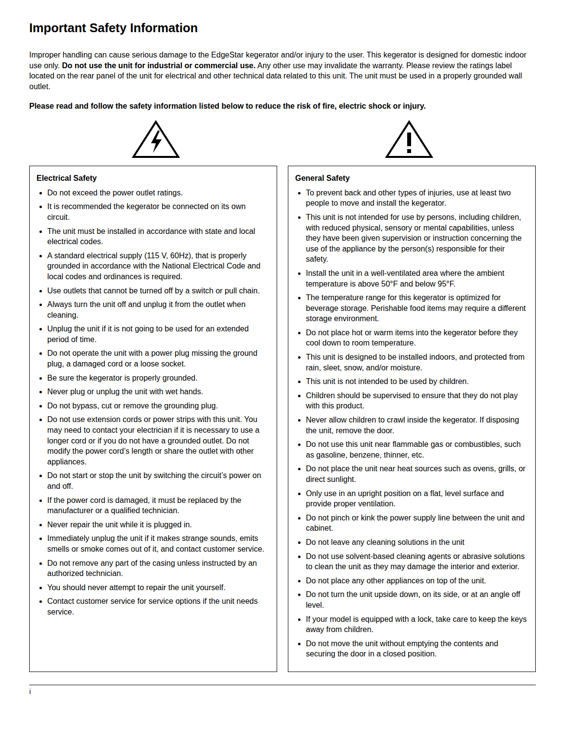Important Safety Information
Improper handling can cause serious damage to the EdgeStar kegerator and/or injury to the user. This kegerator is designed for domestic indoor use only. Do not use the unit for industrial or commercial use. Any other use may invalidate the warranty. Please review the ratings label located on the rear panel of the unit for electrical and other technical data related to this unit. The unit must be used in a properly grounded wall outlet.
Please read and follow the safety information listed below to reduce the risk of fire, electric shock or injury.
Electrical Safety
Do not exceed the power outlet ratings.
It is recommended the kegerator be connected on its own circuit.
The unit must be installed in accordance with state and local electrical codes.
A standard electrical supply (115 V, 60Hz), that is properly grounded in accordance with the National Electrical Code and local codes and ordinances is required.
Use outlets that cannot be turned off by a switch or pull chain.
Always turn the unit off and unplug it from the outlet when cleaning.
Unplug the unit if it is not going to be used for an extended period of time.
Do not operate the unit with a power plug missing the ground plug, a damaged cord or a loose socket.
Be sure the kegerator is properly grounded.
Never plug or unplug the unit with wet hands.
Do not bypass, cut or remove the grounding plug.
Do not use extension cords or power strips with this unit. You may need to contact your electrician if it is necessary to use a longer cord or if you do not have a grounded outlet. Do not modify the power cord’s length or share the outlet with other appliances.
Do not start or stop the unit by switching the circuit’s power on and off.
If the power cord is damaged, it must be replaced by the manufacturer or a qualified technician.
Never repair the unit while it is plugged in.
Immediately unplug the unit if it makes strange sounds, emits smells or smoke comes out of it, and contact customer service.
Do not remove any part of the casing unless instructed by an authorized technician.
You should never attempt to repair the unit yourself.
Contact customer service for service options if the unit needs service.
General Safety
To prevent back and other types of injuries, use at least two people to move and install the kegerator.
This unit is not intended for use by persons, including children, with reduced physical, sensory or mental capabilities, unless they have been given supervision or instruction concerning the use of the appliance by the person(s) responsible for their safety.
Install the unit in a well-ventilated area where the ambient temperature is above 50°F and below 95°F.
The temperature range for this kegerator is optimized for beverage storage. Perishable food items may require a different storage environment.
Do not place hot or warm items into the kegerator before they cool down to room temperature.
This unit is designed to be installed indoors, and protected from rain, sleet, snow, and/or moisture.
This unit is not intended to be used by children.
Children should be supervised to ensure that they do not play with this product.
Never allow children to crawl inside the kegerator. If disposing the unit, remove the door.
Do not use this unit near flammable gas or combustibles, such as gasoline, benzene, thinner, etc.
Do not place the unit near heat sources such as ovens, grills, or direct sunlight.
Only use in an upright position on a flat, level surface and provide proper ventilation.
Do not pinch or kink the power supply line between the unit and cabinet.
Do not leave any cleaning solutions in the unit
Do not use solvent-based cleaning agents or abrasive solutions to clean the unit as they may damage the interior and exterior.
Do not place any other appliances on top of the unit.
Do not turn the unit upside down, on its side, or at an angle off level.
If your model is equipped with a lock, take care to keep the keys away from children.
Do not move the unit without emptying the contents and securing the door in a closed position.
i